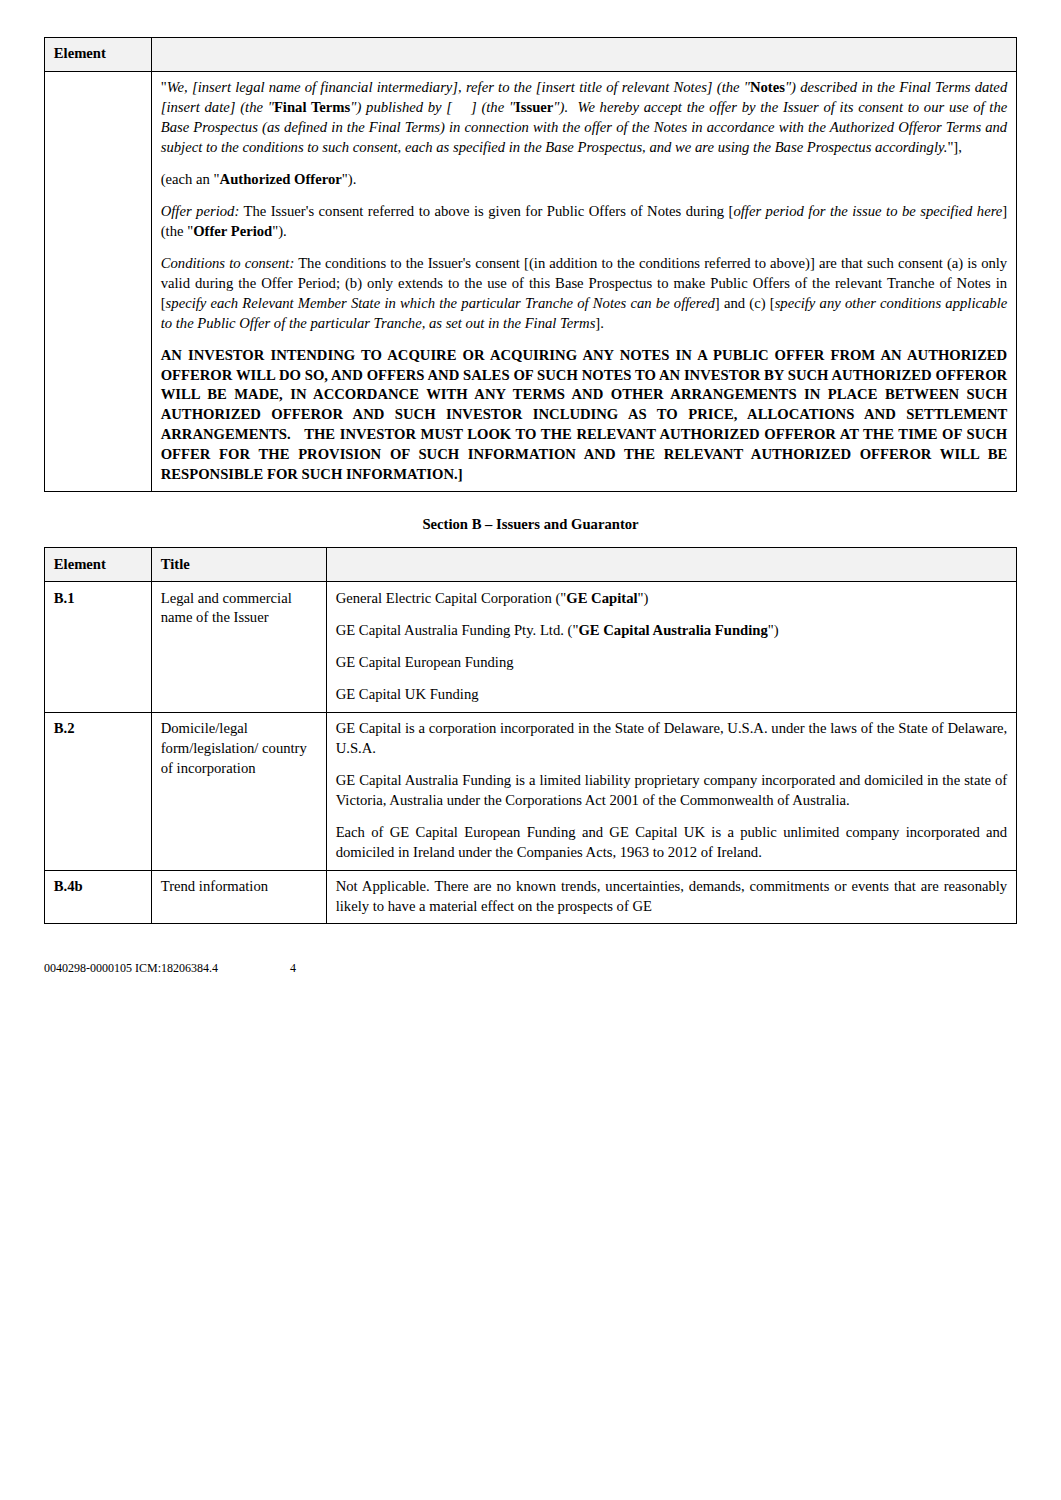| Element | |
| --- | --- |
| | " We, [insert legal name of financial intermediary], refer to the [insert title of relevant Notes] (the " Notes ") described in the Final Terms dated [insert date] (the " Final Terms ") published by [ ] (the " Issuer "). We hereby accept the offer by the Issuer of its consent to our use of the Base Prospectus (as defined in the Final Terms) in connection with the offer of the Notes in accordance with the Authorized Offeror Terms and subject to the conditions to such consent, each as specified in the Base Prospectus, and we are using the Base Prospectus accordingly. "], (each an " Authorized Offeror "). Offer period: The Issuer's consent referred to above is given for Public Offers of Notes during [ offer period for the issue to be specified here ] (the " Offer Period "). Conditions to consent: The conditions to the Issuer's consent [(in addition to the conditions referred to above)] are that such consent (a) is only valid during the Offer Period; (b) only extends to the use of this Base Prospectus to make Public Offers of the relevant Tranche of Notes in [ specify each Relevant Member State in which the particular Tranche of Notes can be offered ] and (c) [ specify any other conditions applicable to the Public Offer of the particular Tranche, as set out in the Final Terms ]. AN INVESTOR INTENDING TO ACQUIRE OR ACQUIRING ANY NOTES IN A PUBLIC OFFER FROM AN AUTHORIZED OFFEROR WILL DO SO, AND OFFERS AND SALES OF SUCH NOTES TO AN INVESTOR BY SUCH AUTHORIZED OFFEROR WILL BE MADE, IN ACCORDANCE WITH ANY TERMS AND OTHER ARRANGEMENTS IN PLACE BETWEEN SUCH AUTHORIZED OFFEROR AND SUCH INVESTOR INCLUDING AS TO PRICE, ALLOCATIONS AND SETTLEMENT ARRANGEMENTS. THE INVESTOR MUST LOOK TO THE RELEVANT AUTHORIZED OFFEROR AT THE TIME OF SUCH OFFER FOR THE PROVISION OF SUCH INFORMATION AND THE RELEVANT AUTHORIZED OFFEROR WILL BE RESPONSIBLE FOR SUCH INFORMATION.] |
Section B – Issuers and Guarantor
| Element | Title | |
| --- | --- | --- |
| B.1 | Legal and commercial name of the Issuer | General Electric Capital Corporation (" GE Capital ") GE Capital Australia Funding Pty. Ltd. (" GE Capital Australia Funding ") GE Capital European Funding GE Capital UK Funding |
| B.2 | Domicile/legal form/legislation/ country of incorporation | GE Capital is a corporation incorporated in the State of Delaware, U.S.A. under the laws of the State of Delaware, U.S.A. GE Capital Australia Funding is a limited liability proprietary company incorporated and domiciled in the state of Victoria, Australia under the Corporations Act 2001 of the Commonwealth of Australia. Each of GE Capital European Funding and GE Capital UK is a public unlimited company incorporated and domiciled in Ireland under the Companies Acts, 1963 to 2012 of Ireland. |
| B.4b | Trend information | Not Applicable. There are no known trends, uncertainties, demands, commitments or events that are reasonably likely to have a material effect on the prospects of GE |
0040298-0000105 ICM:18206384.4 4